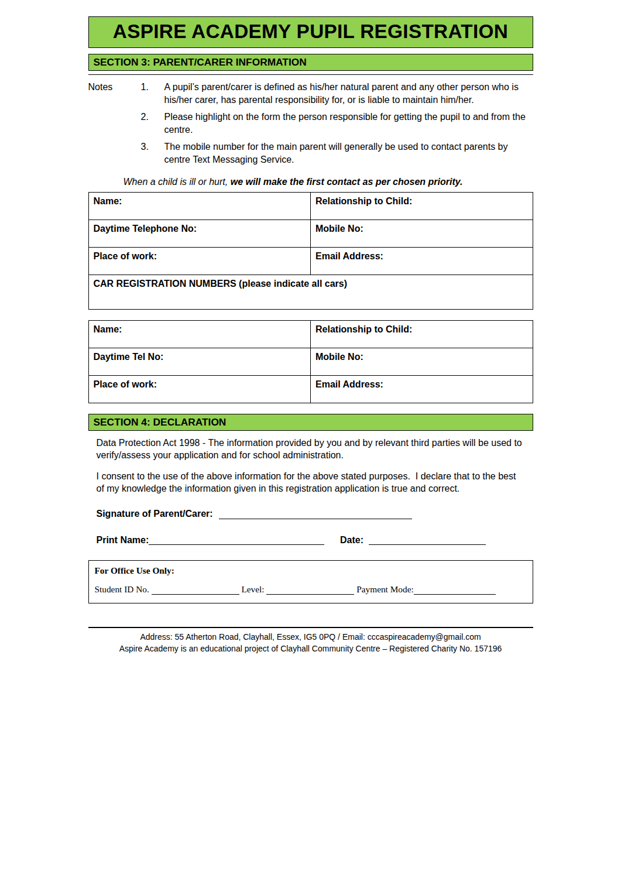ASPIRE ACADEMY PUPIL REGISTRATION
SECTION 3: PARENT/CARER INFORMATION
| Notes | 1. | A pupil’s parent/carer is defined as his/her natural parent and any other person who is his/her carer, has parental responsibility for, or is liable to maintain him/her. |
| | 2. | Please highlight on the form the person responsible for getting the pupil to and from the centre. |
| | 3. | The mobile number for the main parent will generally be used to contact parents by centre Text Messaging Service. |
When a child is ill or hurt, we will make the first contact as per chosen priority.
| Name: | Relationship to Child: |
| Daytime Telephone No: | Mobile No: |
| Place of work: | Email Address: |
| CAR REGISTRATION NUMBERS (please indicate all cars) |
| Name: | Relationship to Child: |
| Daytime Tel No: | Mobile No: |
| Place of work: | Email Address: |
SECTION 4: DECLARATION
Data Protection Act 1998 - The information provided by you and by relevant third parties will be used to verify/assess your application and for school administration.
I consent to the use of the above information for the above stated purposes. I declare that to the best of my knowledge the information given in this registration application is true and correct.
Signature of Parent/Carer:
Print Name: Date:
For Office Use Only:
Student ID No. Level: Payment Mode:
Address: 55 Atherton Road, Clayhall, Essex, IG5 0PQ / Email: cccaspireacademy@gmail.com
Aspire Academy is an educational project of Clayhall Community Centre – Registered Charity No. 157196